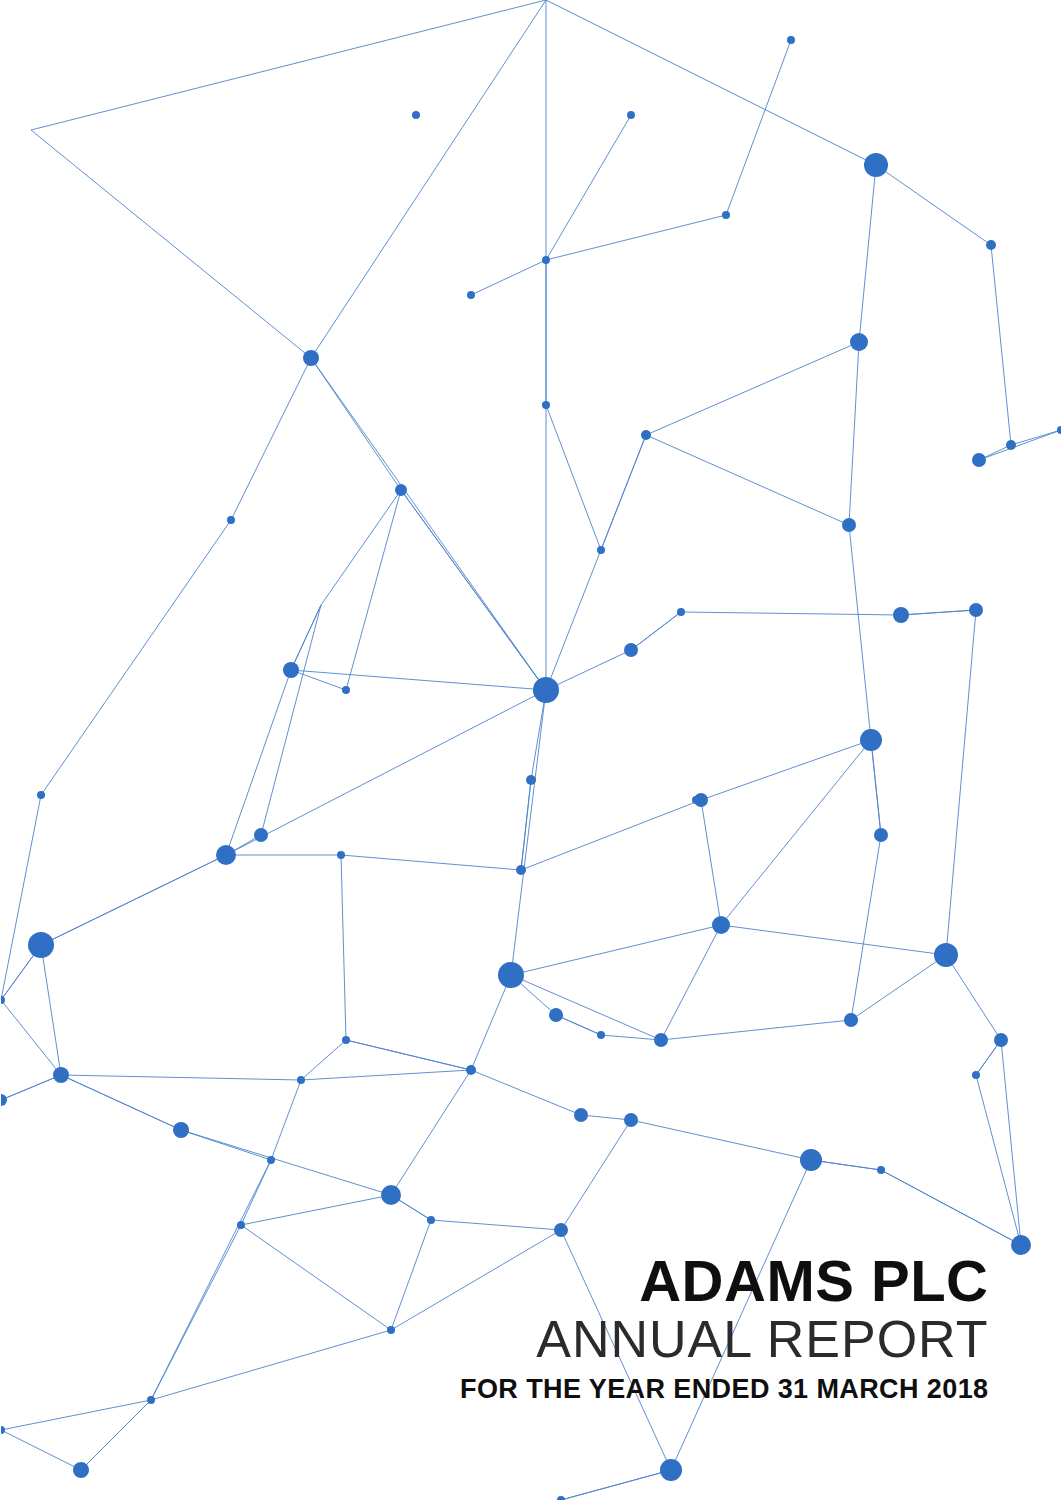ADAMS PLC ANNUAL REPORT FOR THE YEAR ENDED 31 MARCH 2018